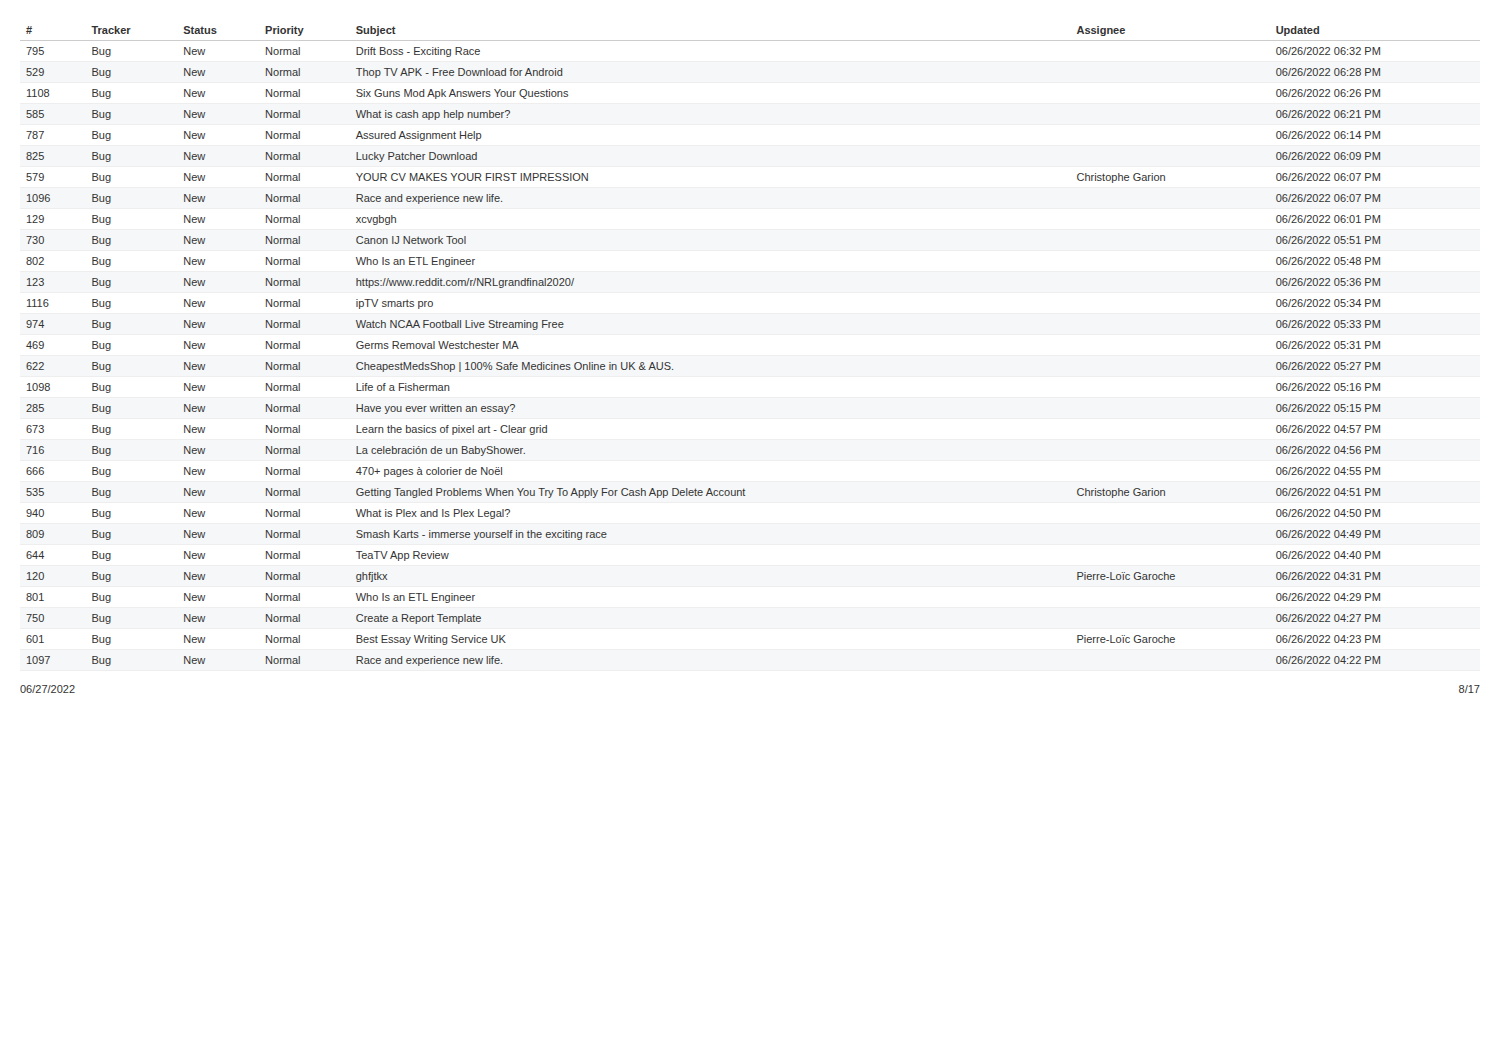| # | Tracker | Status | Priority | Subject | Assignee | Updated |
| --- | --- | --- | --- | --- | --- | --- |
| 795 | Bug | New | Normal | Drift Boss - Exciting Race | | 06/26/2022 06:32 PM |
| 529 | Bug | New | Normal | Thop TV APK - Free Download for Android | | 06/26/2022 06:28 PM |
| 1108 | Bug | New | Normal | Six Guns Mod Apk Answers Your Questions | | 06/26/2022 06:26 PM |
| 585 | Bug | New | Normal | What is cash app help number? | | 06/26/2022 06:21 PM |
| 787 | Bug | New | Normal | Assured Assignment Help | | 06/26/2022 06:14 PM |
| 825 | Bug | New | Normal | Lucky Patcher Download | | 06/26/2022 06:09 PM |
| 579 | Bug | New | Normal | YOUR CV MAKES YOUR FIRST IMPRESSION | Christophe Garion | 06/26/2022 06:07 PM |
| 1096 | Bug | New | Normal | Race and experience new life. | | 06/26/2022 06:07 PM |
| 129 | Bug | New | Normal | xcvgbgh | | 06/26/2022 06:01 PM |
| 730 | Bug | New | Normal | Canon IJ Network Tool | | 06/26/2022 05:51 PM |
| 802 | Bug | New | Normal | Who Is an ETL Engineer | | 06/26/2022 05:48 PM |
| 123 | Bug | New | Normal | https://www.reddit.com/r/NRLgrandfinal2020/ | | 06/26/2022 05:36 PM |
| 1116 | Bug | New | Normal | ipTV smarts pro | | 06/26/2022 05:34 PM |
| 974 | Bug | New | Normal | Watch NCAA Football Live Streaming Free | | 06/26/2022 05:33 PM |
| 469 | Bug | New | Normal | Germs Removal Westchester MA | | 06/26/2022 05:31 PM |
| 622 | Bug | New | Normal | CheapestMedsShop / 100% Safe Medicines Online in UK & AUS. | | 06/26/2022 05:27 PM |
| 1098 | Bug | New | Normal | Life of a Fisherman | | 06/26/2022 05:16 PM |
| 285 | Bug | New | Normal | Have you ever written an essay? | | 06/26/2022 05:15 PM |
| 673 | Bug | New | Normal | Learn the basics of pixel art - Clear grid | | 06/26/2022 04:57 PM |
| 716 | Bug | New | Normal | La celebración de un BabyShower. | | 06/26/2022 04:56 PM |
| 666 | Bug | New | Normal | 470+ pages à colorier de Noël | | 06/26/2022 04:55 PM |
| 535 | Bug | New | Normal | Getting Tangled Problems When You Try To Apply For Cash App Delete Account | Christophe Garion | 06/26/2022 04:51 PM |
| 940 | Bug | New | Normal | What is Plex and Is Plex Legal? | | 06/26/2022 04:50 PM |
| 809 | Bug | New | Normal | Smash Karts - immerse yourself in the exciting race | | 06/26/2022 04:49 PM |
| 644 | Bug | New | Normal | TeaTV App Review | | 06/26/2022 04:40 PM |
| 120 | Bug | New | Normal | ghfjtkx | Pierre-Loïc Garoche | 06/26/2022 04:31 PM |
| 801 | Bug | New | Normal | Who Is an ETL Engineer | | 06/26/2022 04:29 PM |
| 750 | Bug | New | Normal | Create a Report Template | | 06/26/2022 04:27 PM |
| 601 | Bug | New | Normal | Best Essay Writing Service UK | Pierre-Loïc Garoche | 06/26/2022 04:23 PM |
| 1097 | Bug | New | Normal | Race and experience new life. | | 06/26/2022 04:22 PM |
06/27/2022 8/17